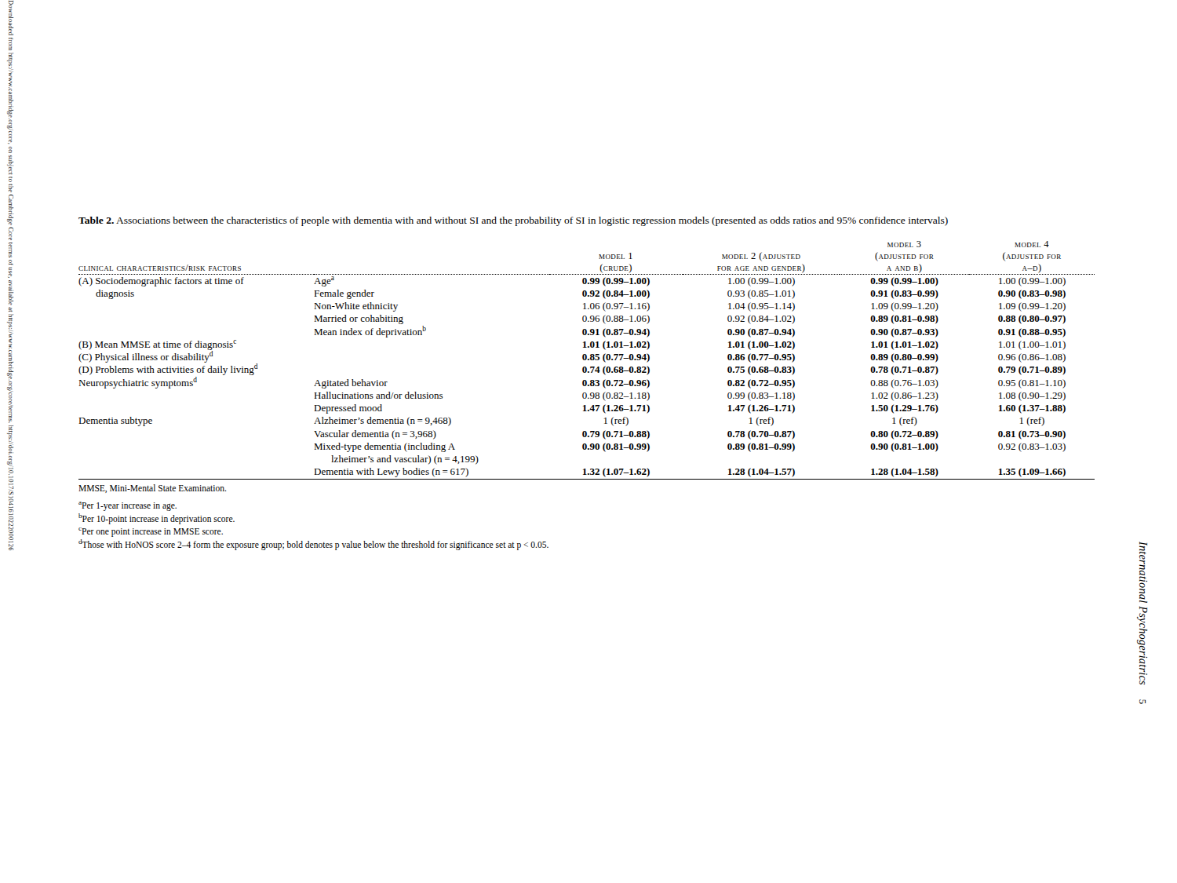Downloaded from https://www.cambridge.org/core, on subject to the Cambridge Core terms of use, available at https://www.cambridge.org/core/terms. https://doi.org/10.1017/S1041610222000126
International Psychogeriatrics5
Table 2. Associations between the characteristics of people with dementia with and without SI and the probability of SI in logistic regression models (presented as odds ratios and 95% confidence intervals)
| | | | model 3 | model 4 |
| --- | --- | --- | --- | --- |
| | model 1 | model 2 (adjusted | (adjusted for | (adjusted for |
| clinical characteristics/risk factors | (crude) | for age and gender) | a and b) | a–d) |
| (A) Sociodemographic factors at time of | Age a | 0.99 (0.99–1.00) | 1.00 (0.99–1.00) | 0.99 (0.99–1.00) | 1.00 (0.99–1.00) |
| diagnosis | Female gender | 0.92 (0.84–1.00) | 0.93 (0.85–1.01) | 0.91 (0.83–0.99) | 0.90 (0.83–0.98) |
| | Non-White ethnicity | 1.06 (0.97–1.16) | 1.04 (0.95–1.14) | 1.09 (0.99–1.20) | 1.09 (0.99–1.20) |
| | Married or cohabiting | 0.96 (0.88–1.06) | 0.92 (0.84–1.02) | 0.89 (0.81–0.98) | 0.88 (0.80–0.97) |
| | Mean index of deprivation b | 0.91 (0.87–0.94) | 0.90 (0.87–0.94) | 0.90 (0.87–0.93) | 0.91 (0.88–0.95) |
| (B) Mean MMSE at time of diagnosis c | 1.01 (1.01–1.02) | 1.01 (1.00–1.02) | 1.01 (1.01–1.02) | 1.01 (1.00–1.01) |
| (C) Physical illness or disability d | 0.85 (0.77–0.94) | 0.86 (0.77–0.95) | 0.89 (0.80–0.99) | 0.96 (0.86–1.08) |
| (D) Problems with activities of daily living d | 0.74 (0.68–0.82) | 0.75 (0.68–0.83) | 0.78 (0.71–0.87) | 0.79 (0.71–0.89) |
| Neuropsychiatric symptoms d | Agitated behavior | 0.83 (0.72–0.96) | 0.82 (0.72–0.95) | 0.88 (0.76–1.03) | 0.95 (0.81–1.10) |
| | Hallucinations and/or delusions | 0.98 (0.82–1.18) | 0.99 (0.83–1.18) | 1.02 (0.86–1.23) | 1.08 (0.90–1.29) |
| | Depressed mood | 1.47 (1.26–1.71) | 1.47 (1.26–1.71) | 1.50 (1.29–1.76) | 1.60 (1.37–1.88) |
| Dementia subtype | Alzheimer’s dementia (n = 9,468) | 1 (ref) | 1 (ref) | 1 (ref) | 1 (ref) |
| | Vascular dementia (n = 3,968) | 0.79 (0.71–0.88) | 0.78 (0.70–0.87) | 0.80 (0.72–0.89) | 0.81 (0.73–0.90) |
| | Mixed-type dementia (including A | 0.90 (0.81–0.99) | 0.89 (0.81–0.99) | 0.90 (0.81–1.00) | 0.92 (0.83–1.03) |
| | lzheimer’s and vascular) (n = 4,199) | | | | |
| | Dementia with Lewy bodies (n = 617) | 1.32 (1.07–1.62) | 1.28 (1.04–1.57) | 1.28 (1.04–1.58) | 1.35 (1.09–1.66) |
MMSE, Mini-Mental State Examination.
aPer 1-year increase in age.
bPer 10-point increase in deprivation score.
cPer one point increase in MMSE score.
dThose with HoNOS score 2–4 form the exposure group; bold denotes p value below the threshold for significance set at p < 0.05.